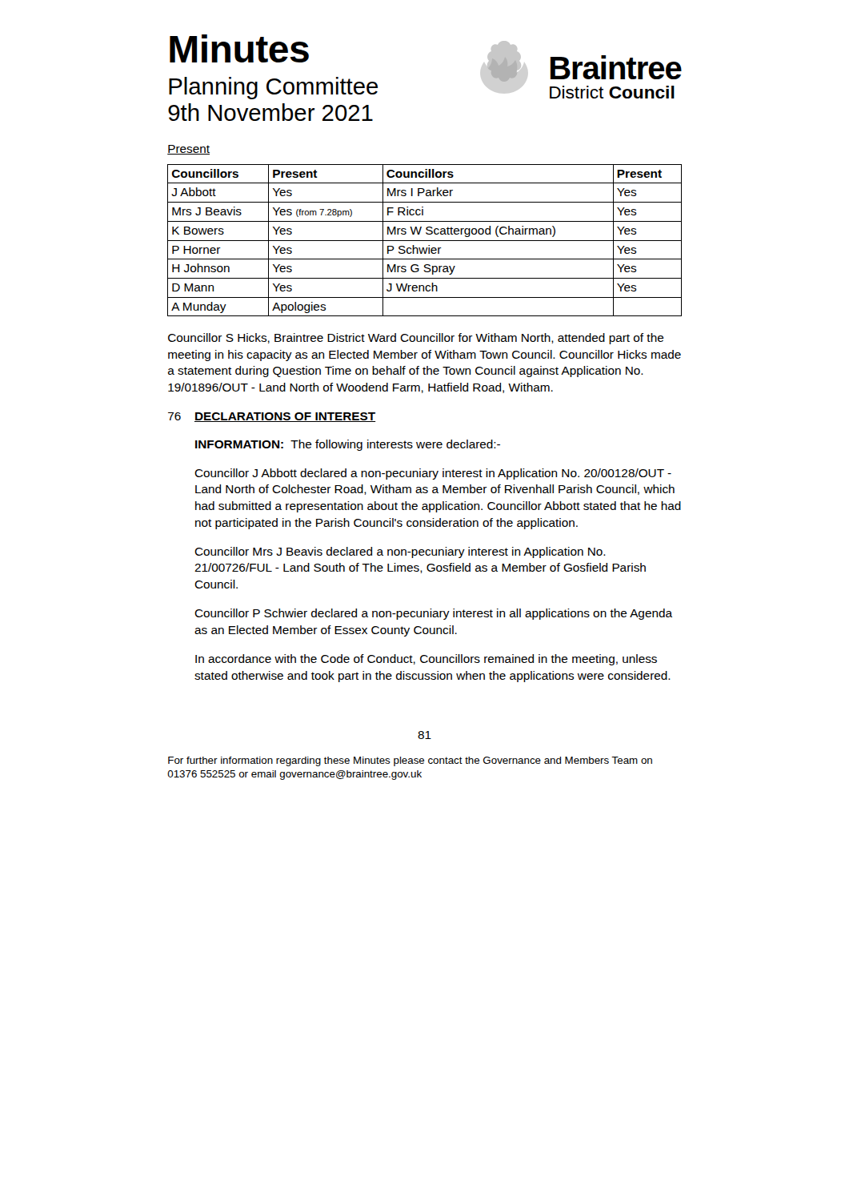Minutes
Planning Committee
9th November 2021
Braintree
District Council
Present
| Councillors | Present | Councillors | Present |
| --- | --- | --- | --- |
| J Abbott | Yes | Mrs I Parker | Yes |
| Mrs J Beavis | Yes (from 7.28pm) | F Ricci | Yes |
| K Bowers | Yes | Mrs W Scattergood (Chairman) | Yes |
| P Horner | Yes | P Schwier | Yes |
| H Johnson | Yes | Mrs G Spray | Yes |
| D Mann | Yes | J Wrench | Yes |
| A Munday | Apologies | | |
Councillor S Hicks, Braintree District Ward Councillor for Witham North, attended part of the meeting in his capacity as an Elected Member of Witham Town Council. Councillor Hicks made a statement during Question Time on behalf of the Town Council against Application No. 19/01896/OUT - Land North of Woodend Farm, Hatfield Road, Witham.
76
DECLARATIONS OF INTEREST
INFORMATION: The following interests were declared:-
Councillor J Abbott declared a non-pecuniary interest in Application No. 20/00128/OUT - Land North of Colchester Road, Witham as a Member of Rivenhall Parish Council, which had submitted a representation about the application. Councillor Abbott stated that he had not participated in the Parish Council's consideration of the application.
Councillor Mrs J Beavis declared a non-pecuniary interest in Application No. 21/00726/FUL - Land South of The Limes, Gosfield as a Member of Gosfield Parish Council.
Councillor P Schwier declared a non-pecuniary interest in all applications on the Agenda as an Elected Member of Essex County Council.
In accordance with the Code of Conduct, Councillors remained in the meeting, unless stated otherwise and took part in the discussion when the applications were considered.
81
For further information regarding these Minutes please contact the Governance and Members Team on 01376 552525 or email governance@braintree.gov.uk